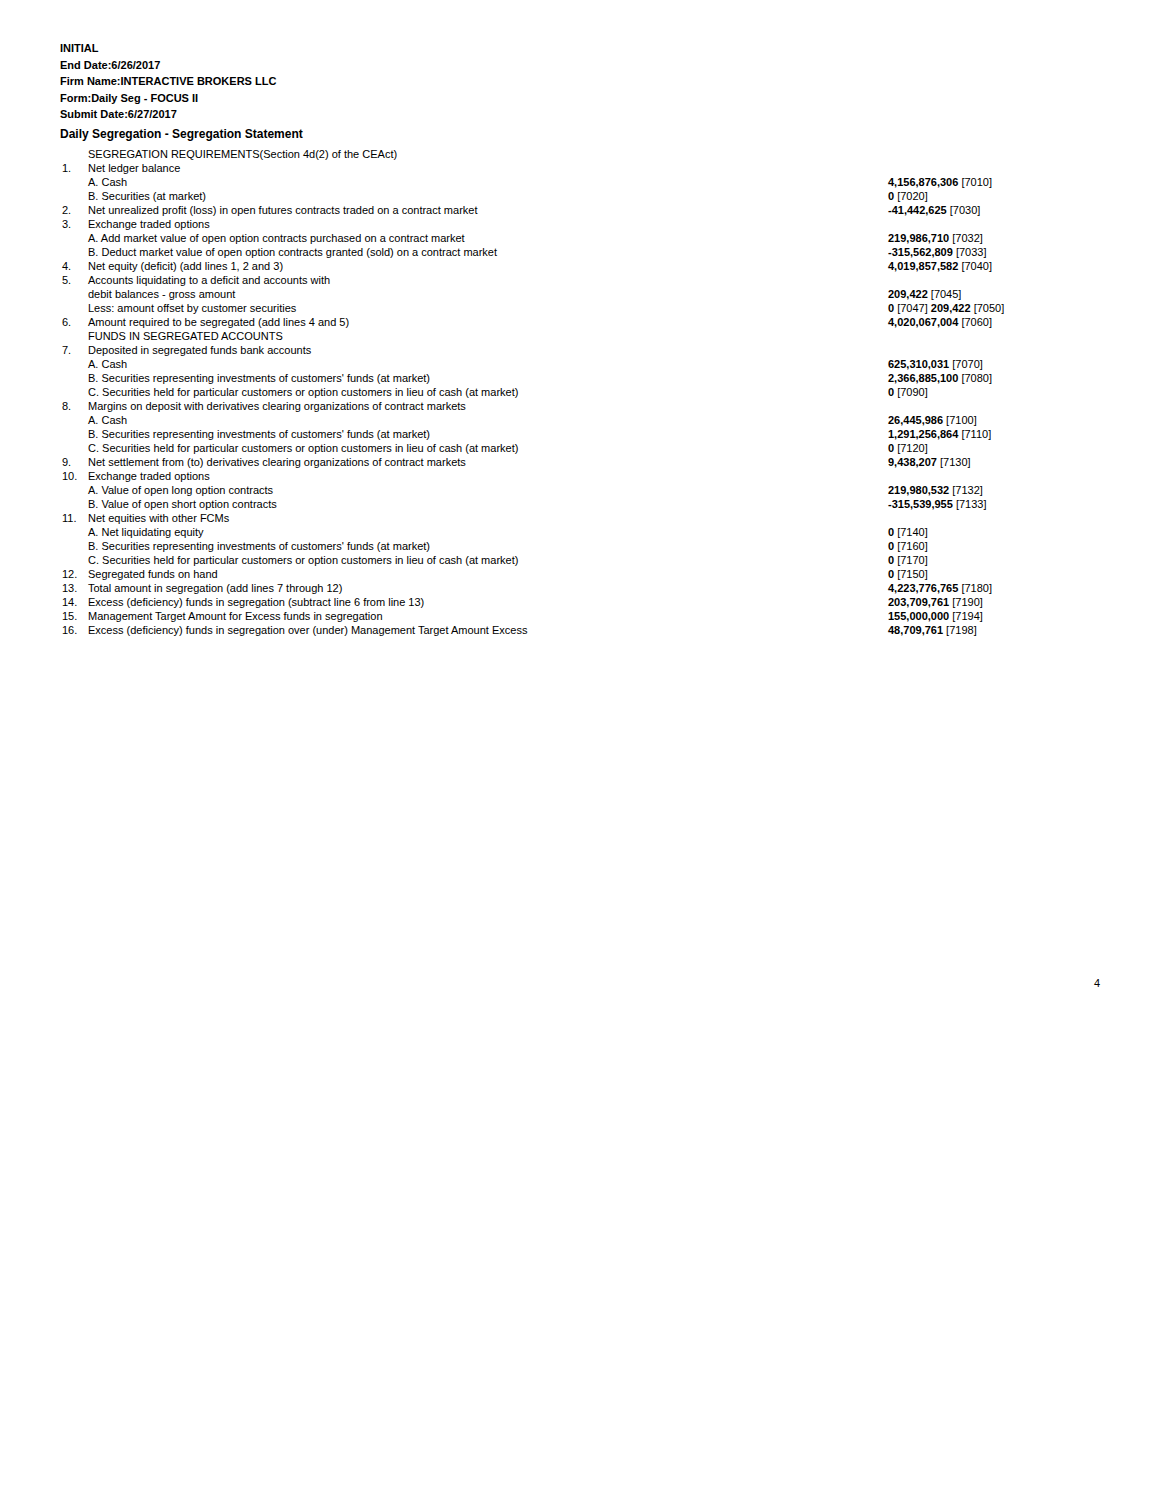INITIAL
End Date:6/26/2017
Firm Name:INTERACTIVE BROKERS LLC
Form:Daily Seg - FOCUS II
Submit Date:6/27/2017
Daily Segregation - Segregation Statement
| | SEGREGATION REQUIREMENTS(Section 4d(2) of the CEAct) | |
| 1. | Net ledger balance | |
| | A. Cash | 4,156,876,306 [7010] |
| | B. Securities (at market) | 0 [7020] |
| 2. | Net unrealized profit (loss) in open futures contracts traded on a contract market | -41,442,625 [7030] |
| 3. | Exchange traded options | |
| | A. Add market value of open option contracts purchased on a contract market | 219,986,710 [7032] |
| | B. Deduct market value of open option contracts granted (sold) on a contract market | -315,562,809 [7033] |
| 4. | Net equity (deficit) (add lines 1, 2 and 3) | 4,019,857,582 [7040] |
| 5. | Accounts liquidating to a deficit and accounts with | |
| | debit balances - gross amount | 209,422 [7045] |
| | Less: amount offset by customer securities | 0 [7047] 209,422 [7050] |
| 6. | Amount required to be segregated (add lines 4 and 5) | 4,020,067,004 [7060] |
| | FUNDS IN SEGREGATED ACCOUNTS | |
| 7. | Deposited in segregated funds bank accounts | |
| | A. Cash | 625,310,031 [7070] |
| | B. Securities representing investments of customers' funds (at market) | 2,366,885,100 [7080] |
| | C. Securities held for particular customers or option customers in lieu of cash (at market) | 0 [7090] |
| 8. | Margins on deposit with derivatives clearing organizations of contract markets | |
| | A. Cash | 26,445,986 [7100] |
| | B. Securities representing investments of customers' funds (at market) | 1,291,256,864 [7110] |
| | C. Securities held for particular customers or option customers in lieu of cash (at market) | 0 [7120] |
| 9. | Net settlement from (to) derivatives clearing organizations of contract markets | 9,438,207 [7130] |
| 10. | Exchange traded options | |
| | A. Value of open long option contracts | 219,980,532 [7132] |
| | B. Value of open short option contracts | -315,539,955 [7133] |
| 11. | Net equities with other FCMs | |
| | A. Net liquidating equity | 0 [7140] |
| | B. Securities representing investments of customers' funds (at market) | 0 [7160] |
| | C. Securities held for particular customers or option customers in lieu of cash (at market) | 0 [7170] |
| 12. | Segregated funds on hand | 0 [7150] |
| 13. | Total amount in segregation (add lines 7 through 12) | 4,223,776,765 [7180] |
| 14. | Excess (deficiency) funds in segregation (subtract line 6 from line 13) | 203,709,761 [7190] |
| 15. | Management Target Amount for Excess funds in segregation | 155,000,000 [7194] |
| 16. | Excess (deficiency) funds in segregation over (under) Management Target Amount Excess | 48,709,761 [7198] |
4